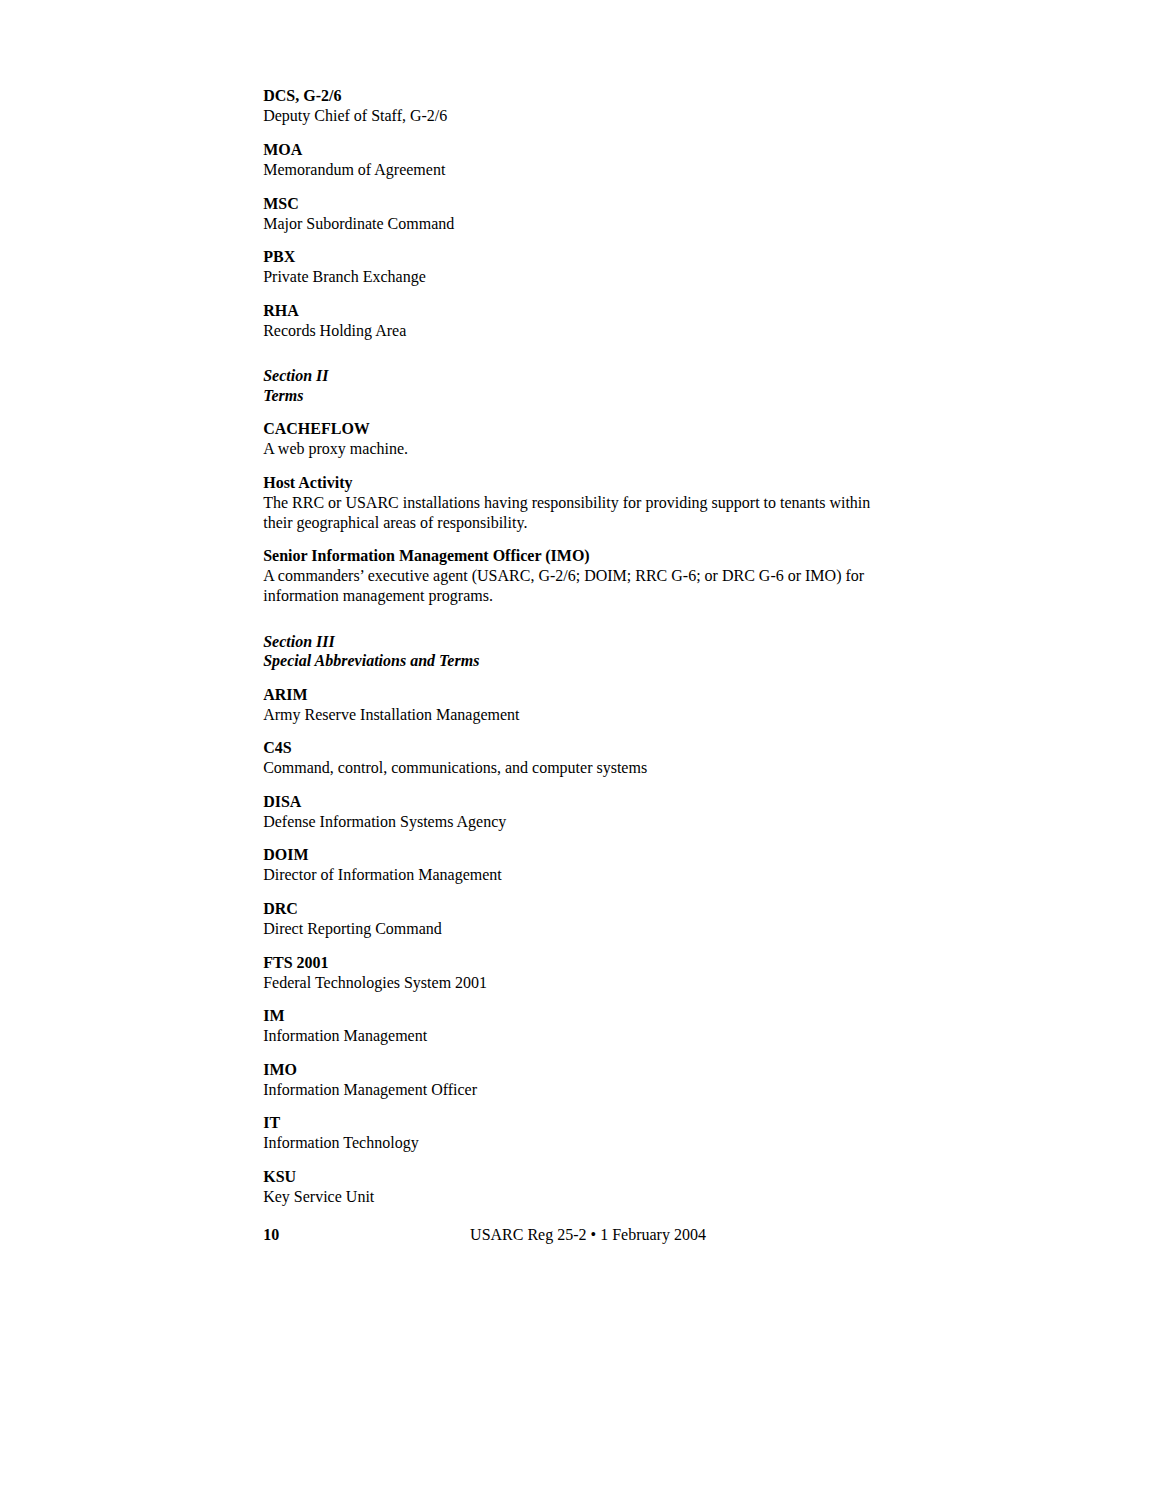DCS, G-2/6
Deputy Chief of Staff, G-2/6
MOA
Memorandum of Agreement
MSC
Major Subordinate Command
PBX
Private Branch Exchange
RHA
Records Holding Area
Section II Terms
CACHEFLOW
A web proxy machine.
Host Activity
The RRC or USARC installations having responsibility for providing support to tenants within their geographical areas of responsibility.
Senior Information Management Officer (IMO)
A commanders’ executive agent (USARC, G-2/6; DOIM; RRC G-6; or DRC G-6 or IMO) for information management programs.
Section III Special Abbreviations and Terms
ARIM
Army Reserve Installation Management
C4S
Command, control, communications, and computer systems
DISA
Defense Information Systems Agency
DOIM
Director of Information Management
DRC
Direct Reporting Command
FTS 2001
Federal Technologies System 2001
IM
Information Management
IMO
Information Management Officer
IT
Information Technology
KSU
Key Service Unit
10
USARC Reg 25-2 • 1 February 2004